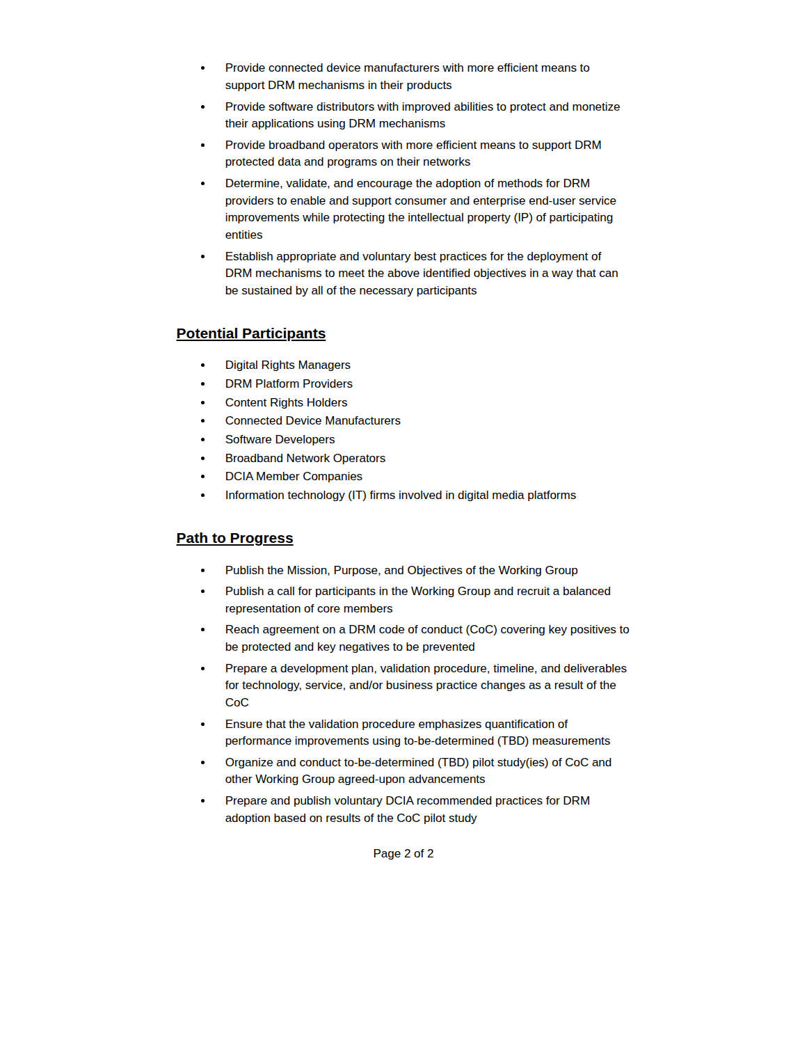Provide connected device manufacturers with more efficient means to support DRM mechanisms in their products
Provide software distributors with improved abilities to protect and monetize their applications using DRM mechanisms
Provide broadband operators with more efficient means to support DRM protected data and programs on their networks
Determine, validate, and encourage the adoption of methods for DRM providers to enable and support consumer and enterprise end-user service improvements while protecting the intellectual property (IP) of participating entities
Establish appropriate and voluntary best practices for the deployment of DRM mechanisms to meet the above identified objectives in a way that can be sustained by all of the necessary participants
Potential Participants
Digital Rights Managers
DRM Platform Providers
Content Rights Holders
Connected Device Manufacturers
Software Developers
Broadband Network Operators
DCIA Member Companies
Information technology (IT) firms involved in digital media platforms
Path to Progress
Publish the Mission, Purpose, and Objectives of the Working Group
Publish a call for participants in the Working Group and recruit a balanced representation of core members
Reach agreement on a DRM code of conduct (CoC) covering key positives to be protected and key negatives to be prevented
Prepare a development plan, validation procedure, timeline, and deliverables for technology, service, and/or business practice changes as a result of the CoC
Ensure that the validation procedure emphasizes quantification of performance improvements using to-be-determined (TBD) measurements
Organize and conduct to-be-determined (TBD) pilot study(ies) of CoC and other Working Group agreed-upon advancements
Prepare and publish voluntary DCIA recommended practices for DRM adoption based on results of the CoC pilot study
Page 2 of 2